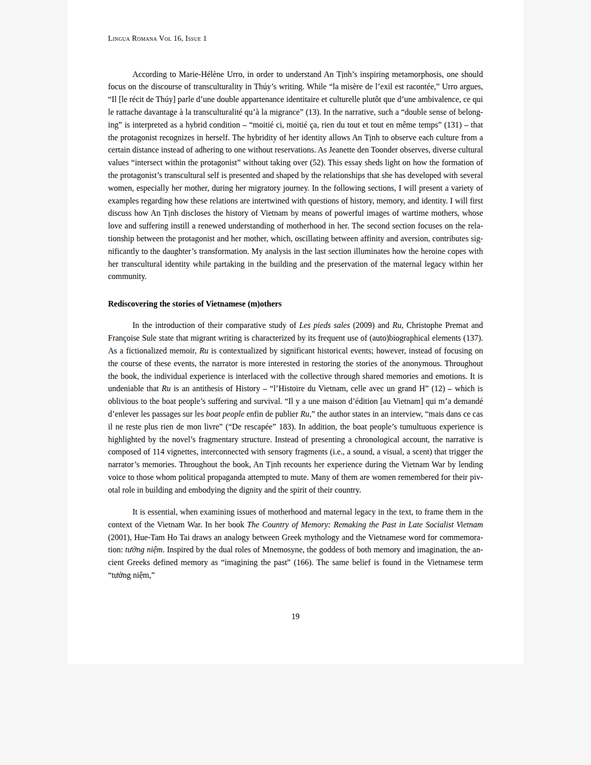Lingua Romana Vol 16, Issue 1
According to Marie-Hélène Urro, in order to understand An Tịnh’s inspiring metamorphosis, one should focus on the discourse of transculturality in Thúy’s writing. While “la misère de l’exil est racontée,” Urro argues, “Il [le récit de Thúy] parle d’une double appartenance identitaire et culturelle plutôt que d’une ambivalence, ce qui le rattache davantage à la transculturalité qu’à la migrance” (13). In the narrative, such a “double sense of belonging” is interpreted as a hybrid condition – “moitié ci, moitié ça, rien du tout et tout en même temps” (131) – that the protagonist recognizes in herself. The hybridity of her identity allows An Tịnh to observe each culture from a certain distance instead of adhering to one without reservations. As Jeanette den Toonder observes, diverse cultural values “intersect within the protagonist” without taking over (52). This essay sheds light on how the formation of the protagonist’s transcultural self is presented and shaped by the relationships that she has developed with several women, especially her mother, during her migratory journey. In the following sections, I will present a variety of examples regarding how these relations are intertwined with questions of history, memory, and identity. I will first discuss how An Tịnh discloses the history of Vietnam by means of powerful images of wartime mothers, whose love and suffering instill a renewed understanding of motherhood in her. The second section focuses on the relationship between the protagonist and her mother, which, oscillating between affinity and aversion, contributes significantly to the daughter’s transformation. My analysis in the last section illuminates how the heroine copes with her transcultural identity while partaking in the building and the preservation of the maternal legacy within her community.
Rediscovering the stories of Vietnamese (m)others
In the introduction of their comparative study of Les pieds sales (2009) and Ru, Christophe Premat and Françoise Sule state that migrant writing is characterized by its frequent use of (auto)biographical elements (137). As a fictionalized memoir, Ru is contextualized by significant historical events; however, instead of focusing on the course of these events, the narrator is more interested in restoring the stories of the anonymous. Throughout the book, the individual experience is interlaced with the collective through shared memories and emotions. It is undeniable that Ru is an antithesis of History – “l’Histoire du Vietnam, celle avec un grand H” (12) – which is oblivious to the boat people’s suffering and survival. “Il y a une maison d’édition [au Vietnam] qui m’a demandé d’enlever les passages sur les boat people enfin de publier Ru,” the author states in an interview, “mais dans ce cas il ne reste plus rien de mon livre” (“De rescapée” 183). In addition, the boat people’s tumultuous experience is highlighted by the novel’s fragmentary structure. Instead of presenting a chronological account, the narrative is composed of 114 vignettes, interconnected with sensory fragments (i.e., a sound, a visual, a scent) that trigger the narrator’s memories. Throughout the book, An Tịnh recounts her experience during the Vietnam War by lending voice to those whom political propaganda attempted to mute. Many of them are women remembered for their pivotal role in building and embodying the dignity and the spirit of their country.
It is essential, when examining issues of motherhood and maternal legacy in the text, to frame them in the context of the Vietnam War. In her book The Country of Memory: Remaking the Past in Late Socialist Vietnam (2001), Hue-Tam Ho Tai draws an analogy between Greek mythology and the Vietnamese word for commemoration: tưởng niệm. Inspired by the dual roles of Mnemosyne, the goddess of both memory and imagination, the ancient Greeks defined memory as “imagining the past” (166). The same belief is found in the Vietnamese term “tưởng niệm,”
19